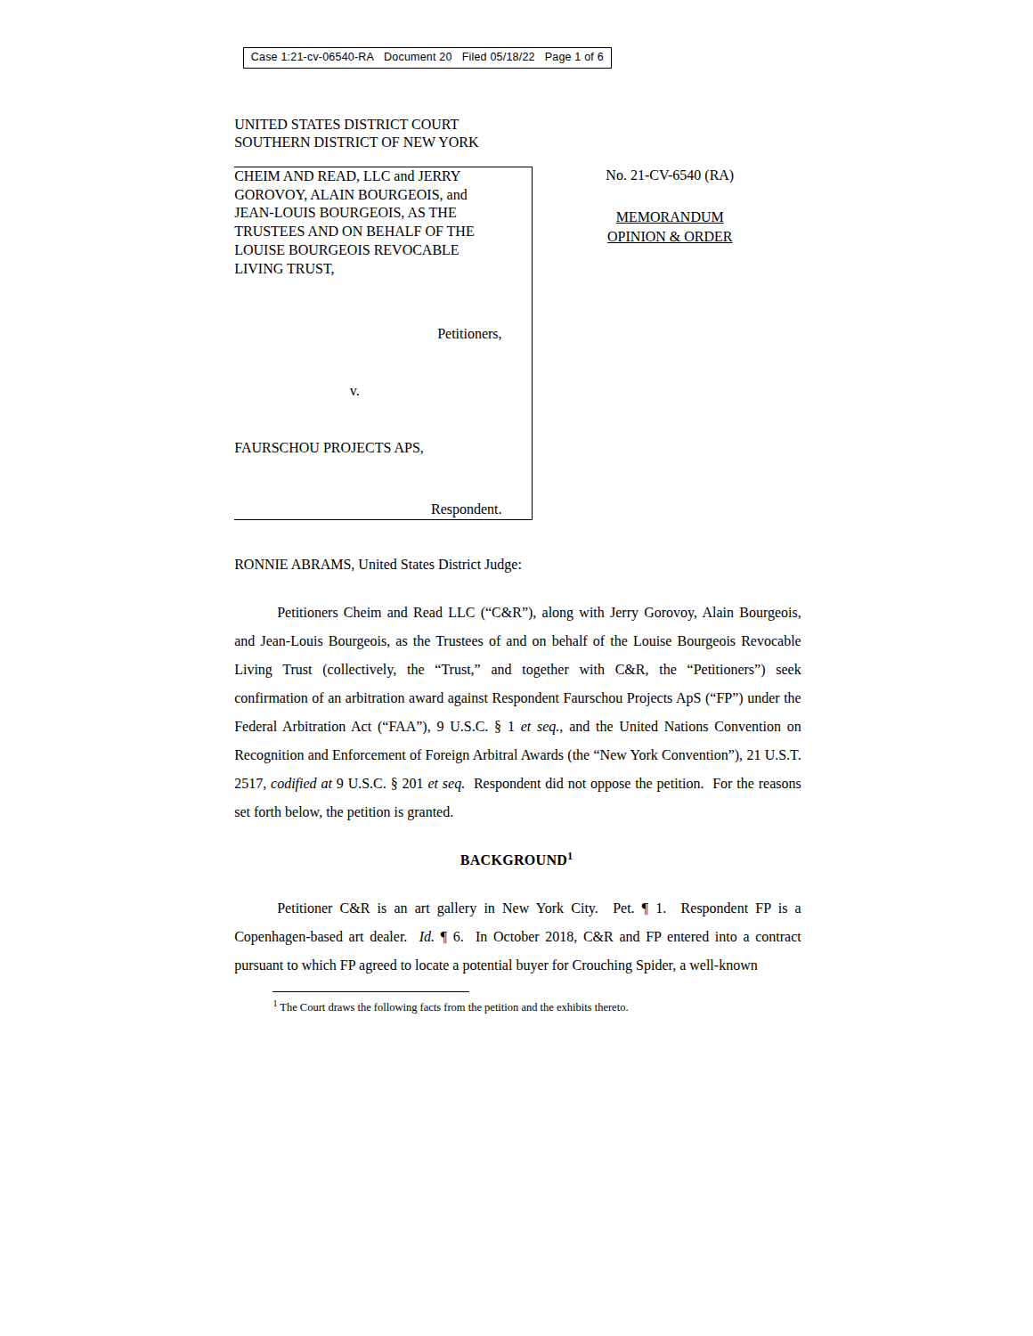Case 1:21-cv-06540-RA Document 20 Filed 05/18/22 Page 1 of 6
UNITED STATES DISTRICT COURT
SOUTHERN DISTRICT OF NEW YORK
| CHEIM AND READ, LLC and JERRY GOROVOY, ALAIN BOURGEOIS, and JEAN-LOUIS BOURGEOIS, AS THE TRUSTEES AND ON BEHALF OF THE LOUISE BOURGEOIS REVOCABLE LIVING TRUST, Petitioners, v. FAURSCHOU PROJECTS APS, Respondent. | No. 21-CV-6540 (RA) MEMORANDUM OPINION & ORDER |
RONNIE ABRAMS, United States District Judge:
Petitioners Cheim and Read LLC (“C&R”), along with Jerry Gorovoy, Alain Bourgeois, and Jean-Louis Bourgeois, as the Trustees of and on behalf of the Louise Bourgeois Revocable Living Trust (collectively, the “Trust,” and together with C&R, the “Petitioners”) seek confirmation of an arbitration award against Respondent Faurschou Projects ApS (“FP”) under the Federal Arbitration Act (“FAA”), 9 U.S.C. § 1 et seq., and the United Nations Convention on Recognition and Enforcement of Foreign Arbitral Awards (the “New York Convention”), 21 U.S.T. 2517, codified at 9 U.S.C. § 201 et seq. Respondent did not oppose the petition. For the reasons set forth below, the petition is granted.
BACKGROUND1
Petitioner C&R is an art gallery in New York City. Pet. ¶ 1. Respondent FP is a Copenhagen-based art dealer. Id. ¶ 6. In October 2018, C&R and FP entered into a contract pursuant to which FP agreed to locate a potential buyer for Crouching Spider, a well-known
1 The Court draws the following facts from the petition and the exhibits thereto.